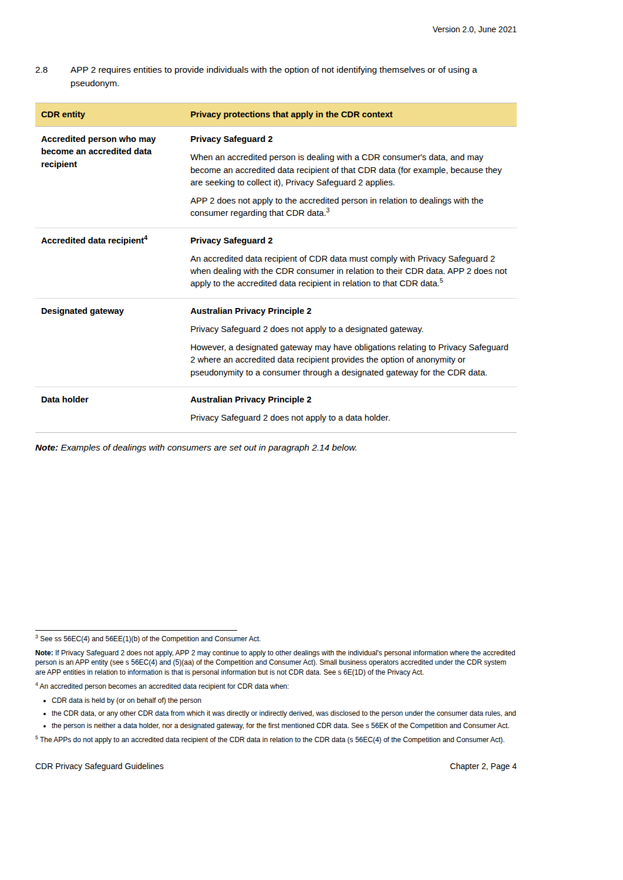Version 2.0, June 2021
2.8
APP 2 requires entities to provide individuals with the option of not identifying themselves or of using a pseudonym.
| CDR entity | Privacy protections that apply in the CDR context |
| --- | --- |
| Accredited person who may become an accredited data recipient | Privacy Safeguard 2 When an accredited person is dealing with a CDR consumer's data, and may become an accredited data recipient of that CDR data (for example, because they are seeking to collect it), Privacy Safeguard 2 applies. APP 2 does not apply to the accredited person in relation to dealings with the consumer regarding that CDR data. 3 |
| Accredited data recipient 4 | Privacy Safeguard 2 An accredited data recipient of CDR data must comply with Privacy Safeguard 2 when dealing with the CDR consumer in relation to their CDR data. APP 2 does not apply to the accredited data recipient in relation to that CDR data. 5 |
| Designated gateway | Australian Privacy Principle 2 Privacy Safeguard 2 does not apply to a designated gateway. However, a designated gateway may have obligations relating to Privacy Safeguard 2 where an accredited data recipient provides the option of anonymity or pseudonymity to a consumer through a designated gateway for the CDR data. |
| Data holder | Australian Privacy Principle 2 Privacy Safeguard 2 does not apply to a data holder. |
Note: Examples of dealings with consumers are set out in paragraph 2.14 below.
3 See ss 56EC(4) and 56EE(1)(b) of the Competition and Consumer Act.
Note: If Privacy Safeguard 2 does not apply, APP 2 may continue to apply to other dealings with the individual's personal information where the accredited person is an APP entity (see s 56EC(4) and (5)(aa) of the Competition and Consumer Act). Small business operators accredited under the CDR system are APP entities in relation to information is that is personal information but is not CDR data. See s 6E(1D) of the Privacy Act.
4 An accredited person becomes an accredited data recipient for CDR data when:
CDR data is held by (or on behalf of) the person
the CDR data, or any other CDR data from which it was directly or indirectly derived, was disclosed to the person under the consumer data rules, and
the person is neither a data holder, nor a designated gateway, for the first mentioned CDR data. See s 56EK of the Competition and Consumer Act.
5 The APPs do not apply to an accredited data recipient of the CDR data in relation to the CDR data (s 56EC(4) of the Competition and Consumer Act).
CDR Privacy Safeguard Guidelines Chapter 2, Page 4